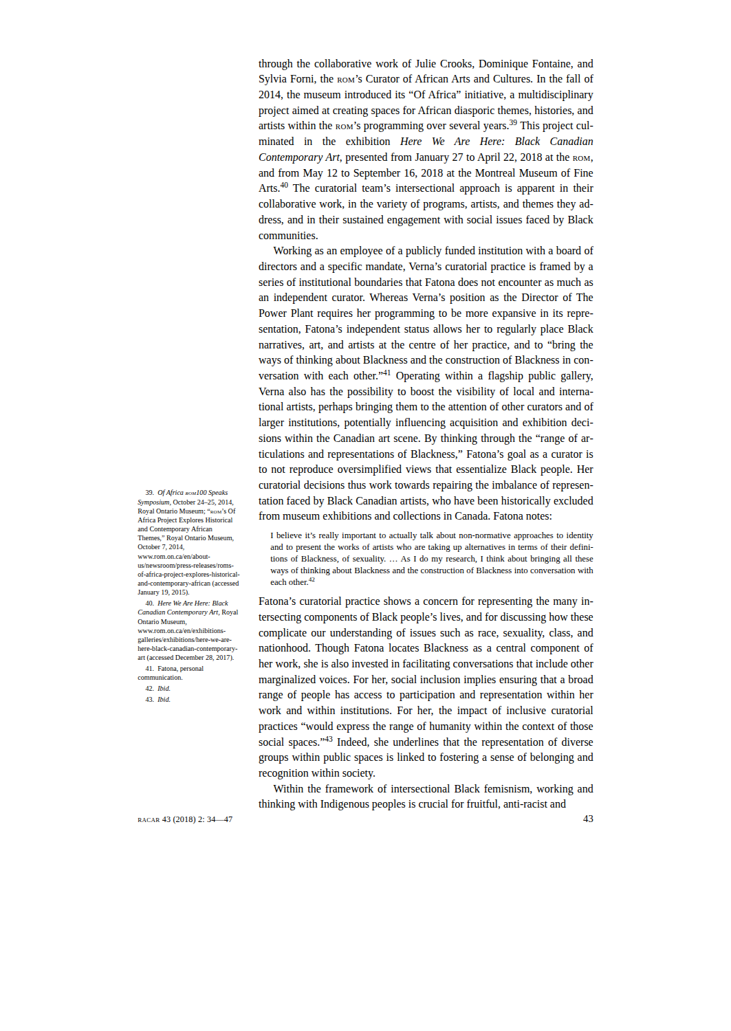39. Of Africa rom100 Speaks Symposium, October 24–25, 2014, Royal Ontario Museum; “rom’s Of Africa Project Explores Historical and Contemporary African Themes,” Royal Ontario Museum, October 7, 2014, www.rom.on.ca/en/about-us/newsroom/press-releases/roms-of-africa-project-explores-historical-and-contemporary-african (accessed January 19, 2015).
40. Here We Are Here: Black Canadian Contemporary Art, Royal Ontario Museum, www.rom.on.ca/en/exhibitions-galleries/exhibitions/here-we-are-here-black-canadian-contemporary-art (accessed December 28, 2017).
41. Fatona, personal communication.
42. Ibid.
43. Ibid.
through the collaborative work of Julie Crooks, Dominique Fontaine, and Sylvia Forni, the rom’s Curator of African Arts and Cultures. In the fall of 2014, the museum introduced its “Of Africa” initiative, a multidisciplinary project aimed at creating spaces for African diasporic themes, histories, and artists within the rom’s programming over several years.39 This project culminated in the exhibition Here We Are Here: Black Canadian Contemporary Art, presented from January 27 to April 22, 2018 at the rom, and from May 12 to September 16, 2018 at the Montreal Museum of Fine Arts.40 The curatorial team’s intersectional approach is apparent in their collaborative work, in the variety of programs, artists, and themes they address, and in their sustained engagement with social issues faced by Black communities.
Working as an employee of a publicly funded institution with a board of directors and a specific mandate, Verna’s curatorial practice is framed by a series of institutional boundaries that Fatona does not encounter as much as an independent curator. Whereas Verna’s position as the Director of The Power Plant requires her programming to be more expansive in its representation, Fatona’s independent status allows her to regularly place Black narratives, art, and artists at the centre of her practice, and to “bring the ways of thinking about Blackness and the construction of Blackness in conversation with each other.”41 Operating within a flagship public gallery, Verna also has the possibility to boost the visibility of local and international artists, perhaps bringing them to the attention of other curators and of larger institutions, potentially influencing acquisition and exhibition decisions within the Canadian art scene. By thinking through the “range of articulations and representations of Blackness,” Fatona’s goal as a curator is to not reproduce oversimplified views that essentialize Black people. Her curatorial decisions thus work towards repairing the imbalance of representation faced by Black Canadian artists, who have been historically excluded from museum exhibitions and collections in Canada. Fatona notes:
I believe it’s really important to actually talk about non-normative approaches to identity and to present the works of artists who are taking up alternatives in terms of their definitions of Blackness, of sexuality. … As I do my research, I think about bringing all these ways of thinking about Blackness and the construction of Blackness into conversation with each other.42
Fatona’s curatorial practice shows a concern for representing the many intersecting components of Black people’s lives, and for discussing how these complicate our understanding of issues such as race, sexuality, class, and nationhood. Though Fatona locates Blackness as a central component of her work, she is also invested in facilitating conversations that include other marginalized voices. For her, social inclusion implies ensuring that a broad range of people has access to participation and representation within her work and within institutions. For her, the impact of inclusive curatorial practices “would express the range of humanity within the context of those social spaces.”43 Indeed, she underlines that the representation of diverse groups within public spaces is linked to fostering a sense of belonging and recognition within society.
Within the framework of intersectional Black femisnism, working and thinking with Indigenous peoples is crucial for fruitful, anti-racist and
racar 43 (2018) 2: 34—47
43